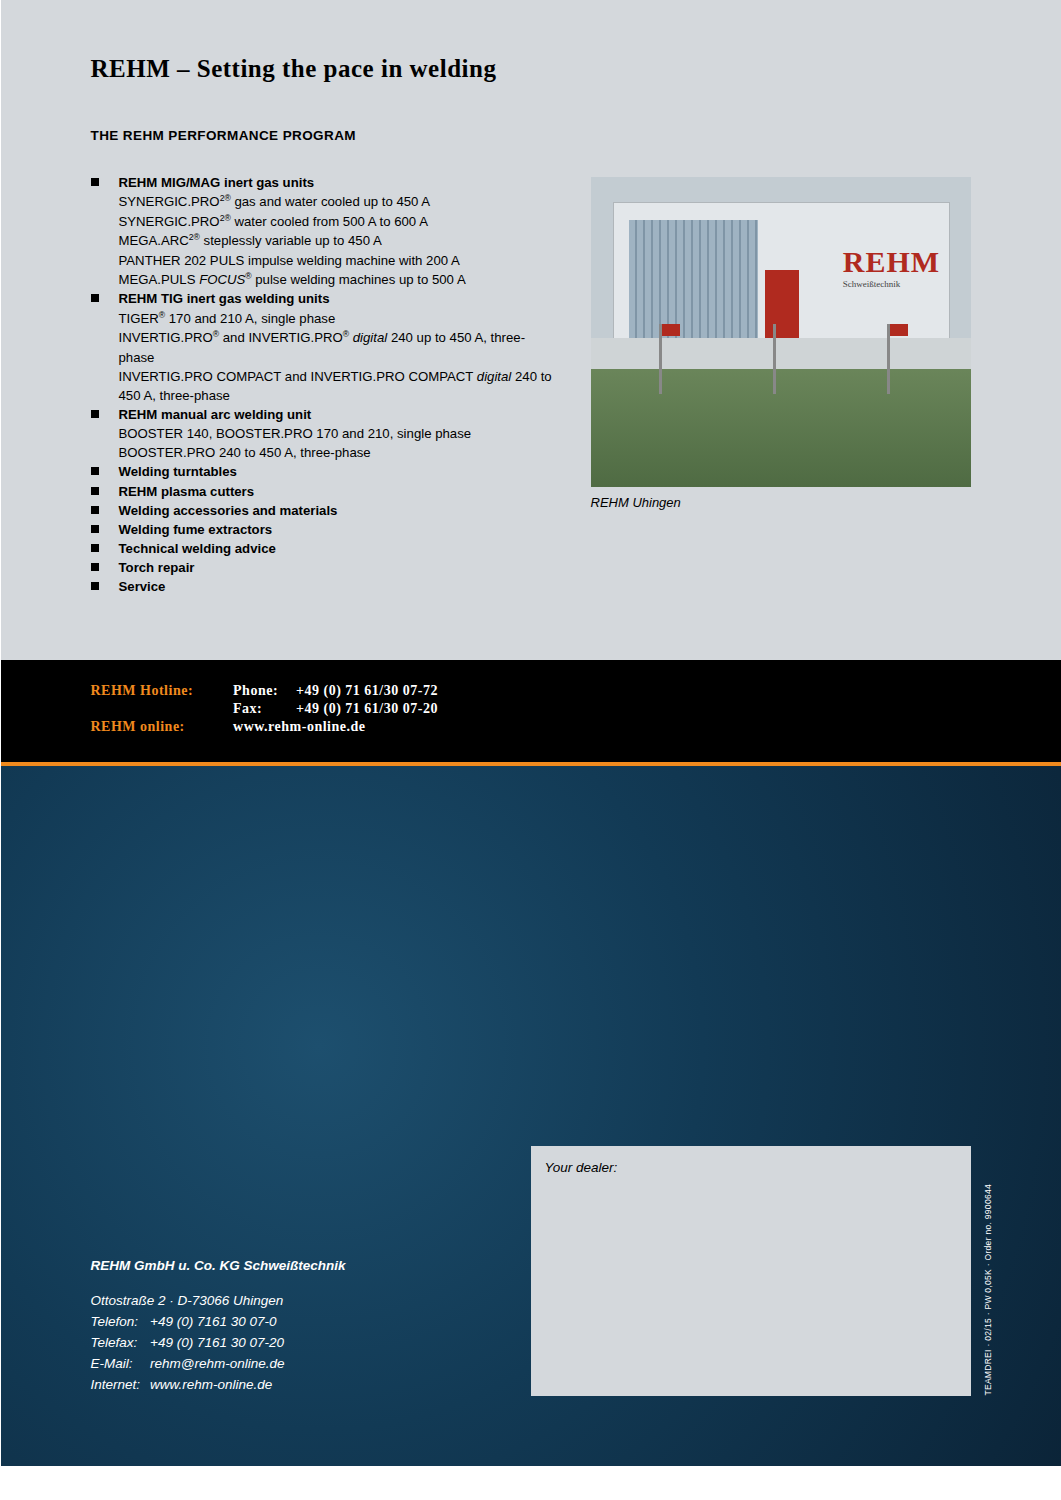REHM – Setting the pace in welding
THE REHM PERFORMANCE PROGRAM
REHM MIG/MAG inert gas units SYNERGIC.PRO2® gas and water cooled up to 450 A SYNERGIC.PRO2® water cooled from 500 A to 600 A MEGA.ARC2® steplessly variable up to 450 A PANTHER 202 PULS impulse welding machine with 200 A MEGA.PULS FOCUS® pulse welding machines up to 500 A
REHM TIG inert gas welding units TIGER® 170 and 210 A, single phase INVERTIG.PRO® and INVERTIG.PRO® digital 240 up to 450 A, three-phase INVERTIG.PRO COMPACT and INVERTIG.PRO COMPACT digital 240 to 450 A, three-phase
REHM manual arc welding unit BOOSTER 140, BOOSTER.PRO 170 and 210, single phase BOOSTER.PRO 240 to 450 A, three-phase
Welding turntables
REHM plasma cutters
Welding accessories and materials
Welding fume extractors
Technical welding advice
Torch repair
Service
REHMSchweißtechnik
REHM Uhingen
| REHM Hotline: | Phone: | +49 (0) 71 61/30 07-72 |
| | Fax: | +49 (0) 71 61/30 07-20 |
| REHM online: | www.rehm-online.de |
REHM GmbH u. Co. KG Schweißtechnik
Ottostraße 2 · D-73066 Uhingen
| Telefon: | +49 (0) 7161 30 07-0 |
| Telefax: | +49 (0) 7161 30 07-20 |
| E-Mail: | rehm@rehm-online.de |
| Internet: | www.rehm-online.de |
Your dealer:
TEAMDREI · 02/15 · PW 0,05K · Order no. 9900644